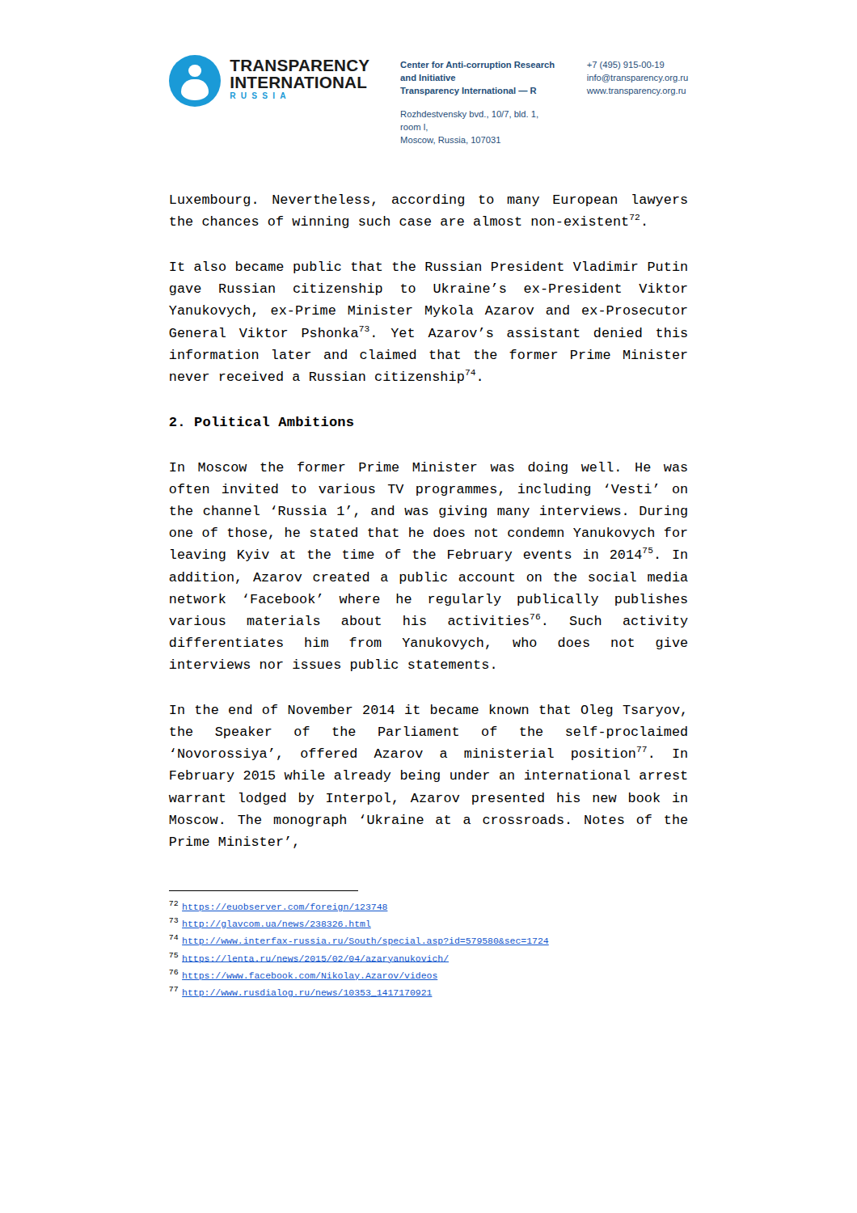TRANSPARENCY INTERNATIONAL RUSSIA
Center for Anti-corruption Research and Initiative
Transparency International — R
Rozhdestvensky bvd., 10/7, bld. 1, room l,
Moscow, Russia, 107031
+7 (495) 915-00-19
info@transparency.org.ru
www.transparency.org.ru
Luxembourg. Nevertheless, according to many European lawyers the chances of winning such case are almost non-existent72.
It also became public that the Russian President Vladimir Putin gave Russian citizenship to Ukraine’s ex-President Viktor Yanukovych, ex-Prime Minister Mykola Azarov and ex-Prosecutor General Viktor Pshonka73. Yet Azarov’s assistant denied this information later and claimed that the former Prime Minister never received a Russian citizenship74.
2. Political Ambitions
In Moscow the former Prime Minister was doing well. He was often invited to various TV programmes, including ‘Vesti’ on the channel ‘Russia 1’, and was giving many interviews. During one of those, he stated that he does not condemn Yanukovych for leaving Kyiv at the time of the February events in 201475. In addition, Azarov created a public account on the social media network ‘Facebook’ where he regularly publically publishes various materials about his activities76. Such activity differentiates him from Yanukovych, who does not give interviews nor issues public statements.
In the end of November 2014 it became known that Oleg Tsaryov, the Speaker of the Parliament of the self-proclaimed ‘Novorossiya’, offered Azarov a ministerial position77. In February 2015 while already being under an international arrest warrant lodged by Interpol, Azarov presented his new book in Moscow. The monograph ‘Ukraine at a crossroads. Notes of the Prime Minister’,
72 https://euobserver.com/foreign/123748
73 http://glavcom.ua/news/238326.html
74 http://www.interfax-russia.ru/South/special.asp?id=579580&sec=1724
75 https://lenta.ru/news/2015/02/04/azaryanukovich/
76 https://www.facebook.com/Nikolay.Azarov/videos
77 http://www.rusdialog.ru/news/10353_1417170921